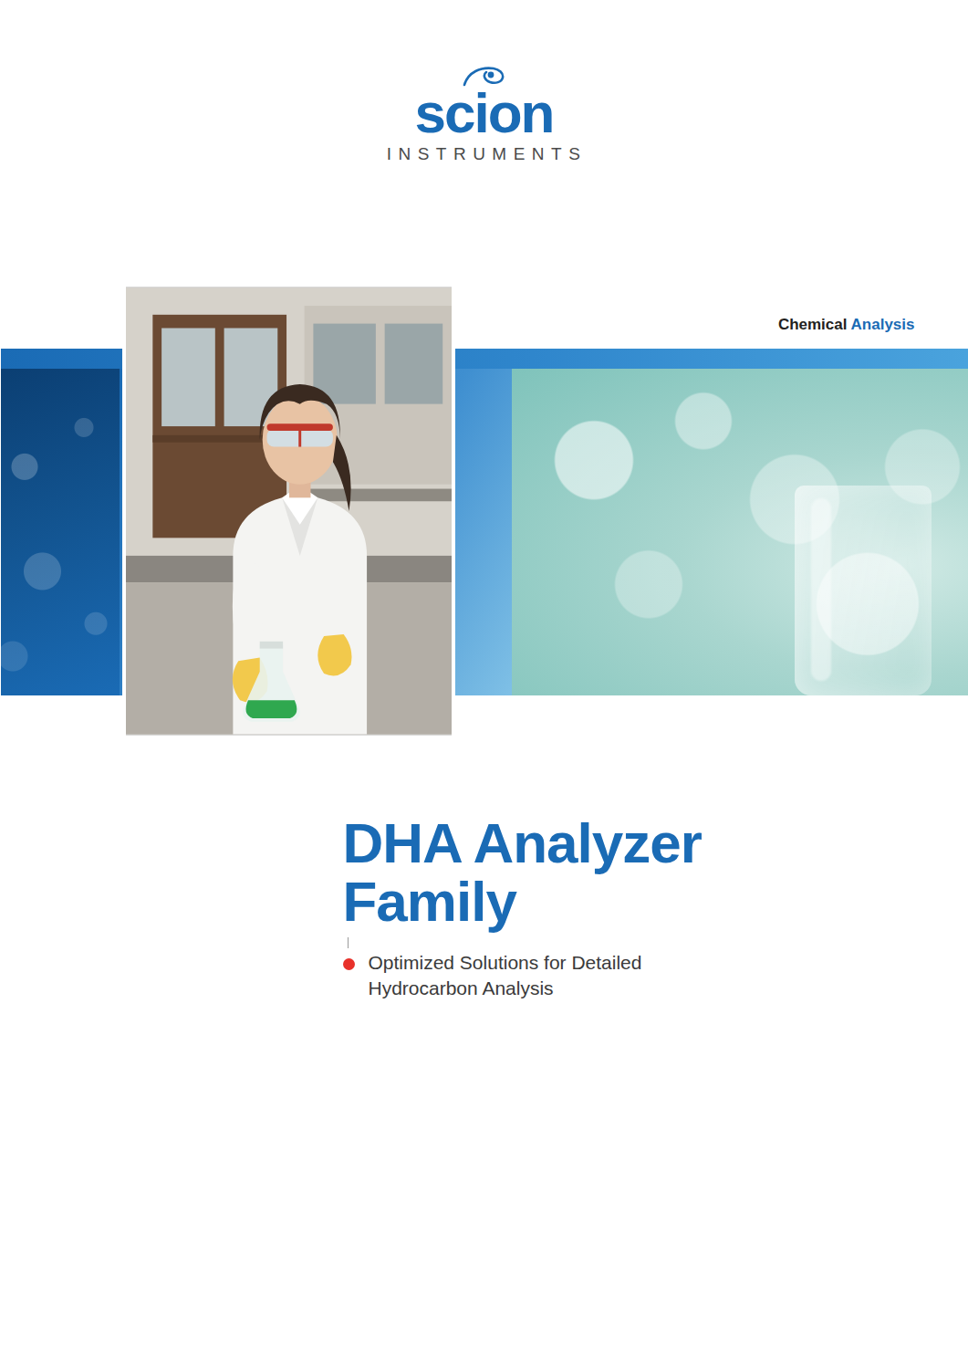scion
INSTRUMENTS
Chemical Analysis
DHA Analyzer
Family
Optimized Solutions for Detailed Hydrocarbon Analysis